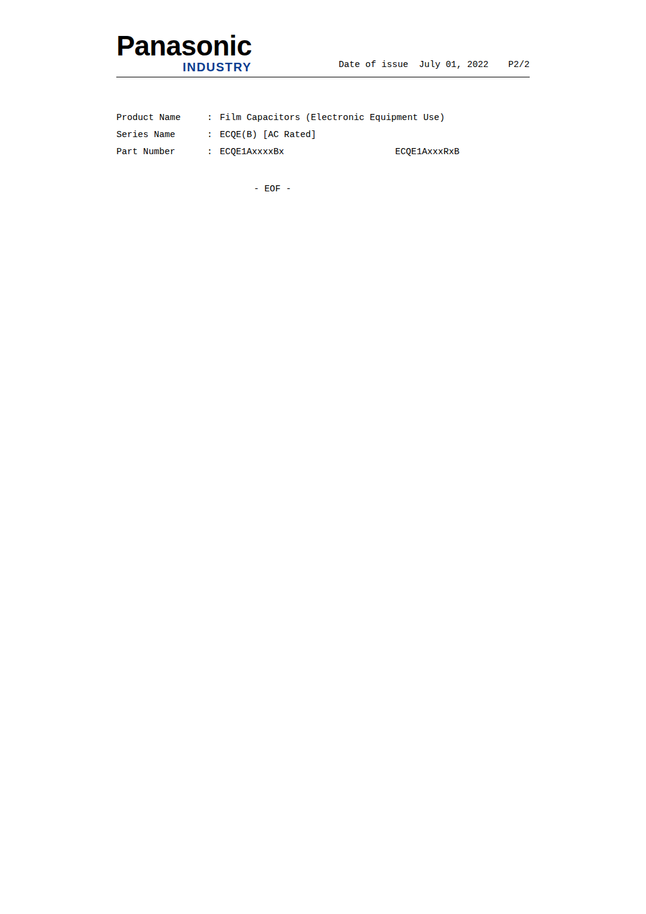Panasonic INDUSTRY
Date of issue July 01, 2022P2/2
| Product Name | : | Film Capacitors (Electronic Equipment Use) |
| Series Name | : | ECQE(B) [AC Rated] |
| Part Number | : | ECQE1AxxxxBx ECQE1AxxxRxB |
- EOF -